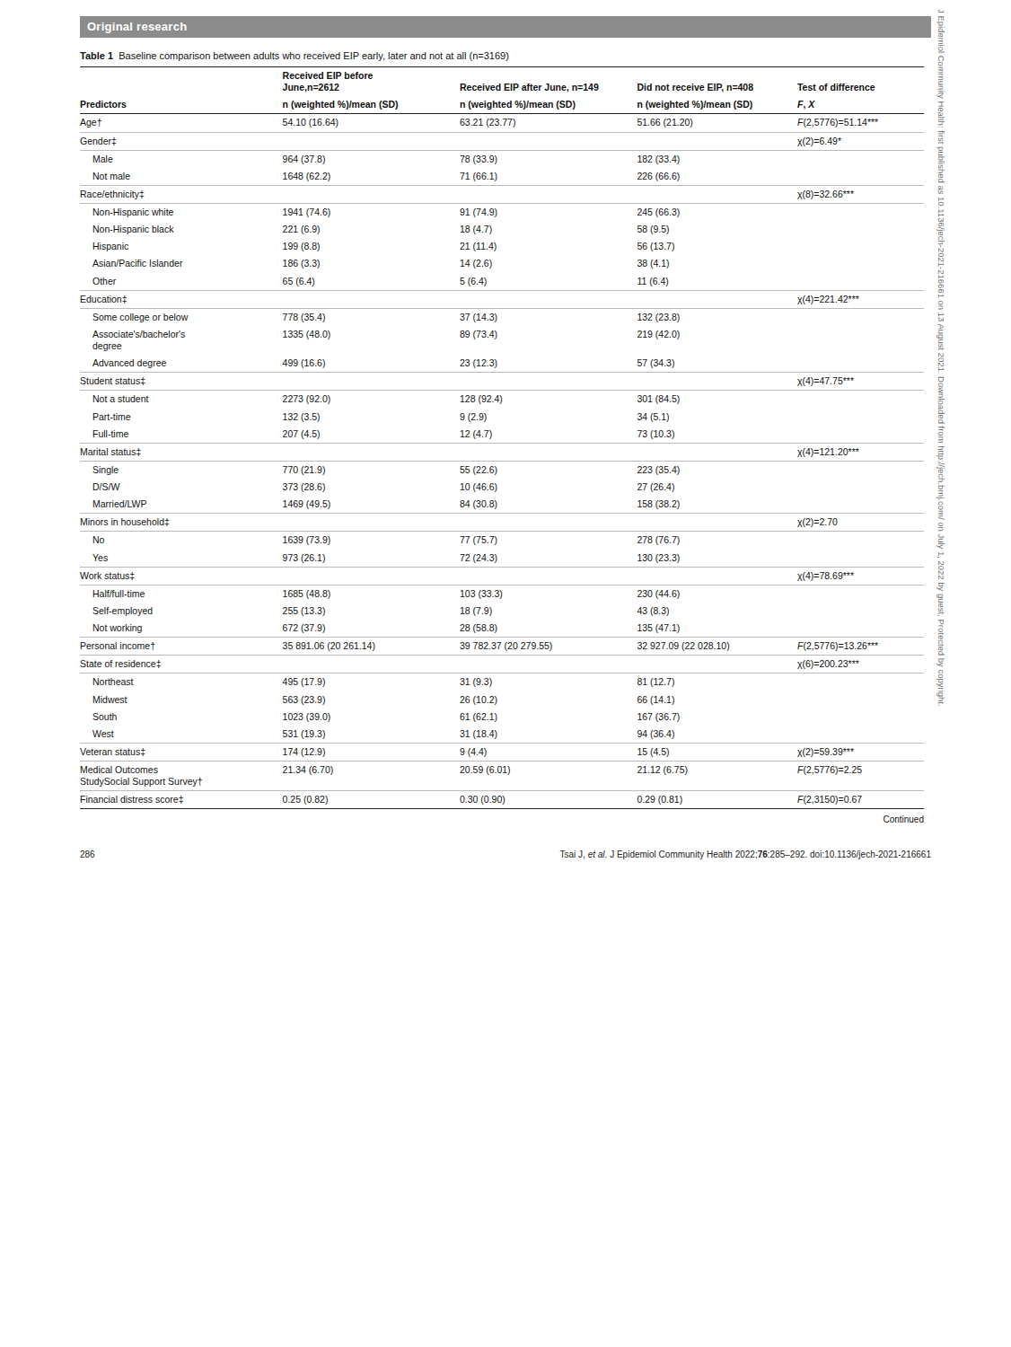Original research
J Epidemiol Community Health: first published as 10.1136/jech-2021-216661 on 13 August 2021. Downloaded from http://jech.bmj.com/ on July 1, 2022 by guest. Protected by copyright.
Table 1 Baseline comparison between adults who received EIP early, later and not at all (n=3169)
| | Received EIP before June,n=2612 | Received EIP after June, n=149 | Did not receive EIP, n=408 | Test of difference |
| --- | --- | --- | --- | --- |
| Predictors | n (weighted %)/mean (SD) | n (weighted %)/mean (SD) | n (weighted %)/mean (SD) | F , X |
| Age† | 54.10 (16.64) | 63.21 (23.77) | 51.66 (21.20) | F (2,5776)=51.14*** |
| Gender‡ | | | | χ(2)=6.49* |
| Male | 964 (37.8) | 78 (33.9) | 182 (33.4) | |
| Not male | 1648 (62.2) | 71 (66.1) | 226 (66.6) | |
| Race/ethnicity‡ | | | | χ(8)=32.66*** |
| Non-Hispanic white | 1941 (74.6) | 91 (74.9) | 245 (66.3) | |
| Non-Hispanic black | 221 (6.9) | 18 (4.7) | 58 (9.5) | |
| Hispanic | 199 (8.8) | 21 (11.4) | 56 (13.7) | |
| Asian/Pacific Islander | 186 (3.3) | 14 (2.6) | 38 (4.1) | |
| Other | 65 (6.4) | 5 (6.4) | 11 (6.4) | |
| Education‡ | | | | χ(4)=221.42*** |
| Some college or below | 778 (35.4) | 37 (14.3) | 132 (23.8) | |
| Associate's/bachelor's degree | 1335 (48.0) | 89 (73.4) | 219 (42.0) | |
| Advanced degree | 499 (16.6) | 23 (12.3) | 57 (34.3) | |
| Student status‡ | | | | χ(4)=47.75*** |
| Not a student | 2273 (92.0) | 128 (92.4) | 301 (84.5) | |
| Part-time | 132 (3.5) | 9 (2.9) | 34 (5.1) | |
| Full-time | 207 (4.5) | 12 (4.7) | 73 (10.3) | |
| Marital status‡ | | | | χ(4)=121.20*** |
| Single | 770 (21.9) | 55 (22.6) | 223 (35.4) | |
| D/S/W | 373 (28.6) | 10 (46.6) | 27 (26.4) | |
| Married/LWP | 1469 (49.5) | 84 (30.8) | 158 (38.2) | |
| Minors in household‡ | | | | χ(2)=2.70 |
| No | 1639 (73.9) | 77 (75.7) | 278 (76.7) | |
| Yes | 973 (26.1) | 72 (24.3) | 130 (23.3) | |
| Work status‡ | | | | χ(4)=78.69*** |
| Half/full-time | 1685 (48.8) | 103 (33.3) | 230 (44.6) | |
| Self-employed | 255 (13.3) | 18 (7.9) | 43 (8.3) | |
| Not working | 672 (37.9) | 28 (58.8) | 135 (47.1) | |
| Personal income† | 35 891.06 (20 261.14) | 39 782.37 (20 279.55) | 32 927.09 (22 028.10) | F (2,5776)=13.26*** |
| State of residence‡ | | | | χ(6)=200.23*** |
| Northeast | 495 (17.9) | 31 (9.3) | 81 (12.7) | |
| Midwest | 563 (23.9) | 26 (10.2) | 66 (14.1) | |
| South | 1023 (39.0) | 61 (62.1) | 167 (36.7) | |
| West | 531 (19.3) | 31 (18.4) | 94 (36.4) | |
| Veteran status‡ | 174 (12.9) | 9 (4.4) | 15 (4.5) | χ(2)=59.39*** |
| Medical Outcomes StudySocial Support Survey† | 21.34 (6.70) | 20.59 (6.01) | 21.12 (6.75) | F (2,5776)=2.25 |
| Financial distress score‡ | 0.25 (0.82) | 0.30 (0.90) | 0.29 (0.81) | F (2,3150)=0.67 |
Continued
286
Tsai J, et al. J Epidemiol Community Health 2022;76:285–292. doi:10.1136/jech-2021-216661